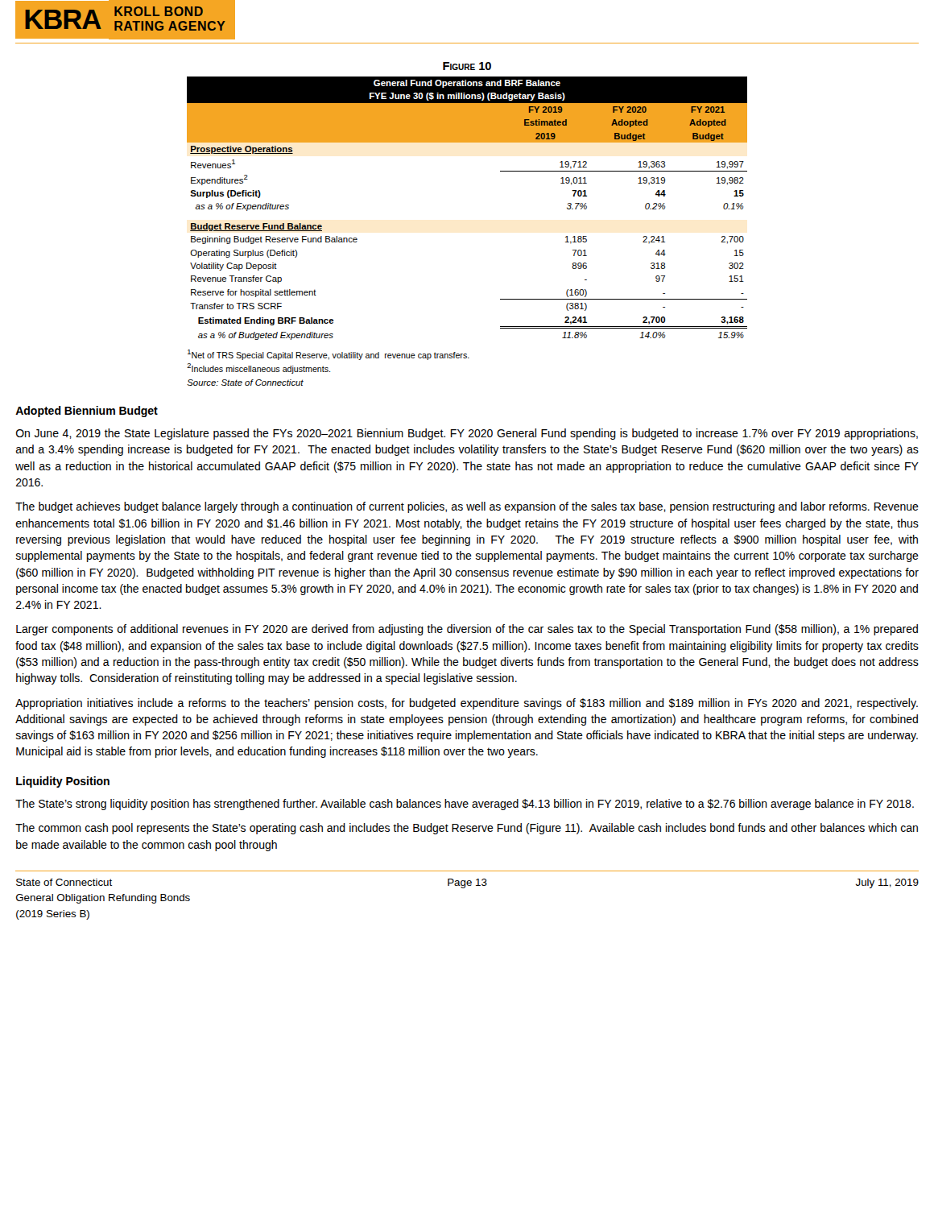KBRA
KROLL BOND
RATING AGENCY
Figure 10
| General Fund Operations and BRF Balance |
| FYE June 30 ($ in millions) (Budgetary Basis) |
| | FY 2019 | FY 2020 | FY 2021 |
| | Estimated | Adopted | Adopted |
| | 2019 | Budget | Budget |
| Prospective Operations |
| Revenues 1 | 19,712 | 19,363 | 19,997 |
| Expenditures 2 | 19,011 | 19,319 | 19,982 |
| Surplus (Deficit) | 701 | 44 | 15 |
| as a % of Expenditures | 3.7% | 0.2% | 0.1% |
| Budget Reserve Fund Balance |
| Beginning Budget Reserve Fund Balance | 1,185 | 2,241 | 2,700 |
| Operating Surplus (Deficit) | 701 | 44 | 15 |
| Volatility Cap Deposit | 896 | 318 | 302 |
| Revenue Transfer Cap | - | 97 | 151 |
| Reserve for hospital settlement | (160) | - | - |
| Transfer to TRS SCRF | (381) | - | - |
| Estimated Ending BRF Balance | 2,241 | 2,700 | 3,168 |
| as a % of Budgeted Expenditures | 11.8% | 14.0% | 15.9% |
1Net of TRS Special Capital Reserve, volatility and revenue cap transfers.
2Includes miscellaneous adjustments.
Source: State of Connecticut
Adopted Biennium Budget
On June 4, 2019 the State Legislature passed the FYs 2020–2021 Biennium Budget. FY 2020 General Fund spending is budgeted to increase 1.7% over FY 2019 appropriations, and a 3.4% spending increase is budgeted for FY 2021. The enacted budget includes volatility transfers to the State’s Budget Reserve Fund ($620 million over the two years) as well as a reduction in the historical accumulated GAAP deficit ($75 million in FY 2020). The state has not made an appropriation to reduce the cumulative GAAP deficit since FY 2016.
The budget achieves budget balance largely through a continuation of current policies, as well as expansion of the sales tax base, pension restructuring and labor reforms. Revenue enhancements total $1.06 billion in FY 2020 and $1.46 billion in FY 2021. Most notably, the budget retains the FY 2019 structure of hospital user fees charged by the state, thus reversing previous legislation that would have reduced the hospital user fee beginning in FY 2020. The FY 2019 structure reflects a $900 million hospital user fee, with supplemental payments by the State to the hospitals, and federal grant revenue tied to the supplemental payments. The budget maintains the current 10% corporate tax surcharge ($60 million in FY 2020). Budgeted withholding PIT revenue is higher than the April 30 consensus revenue estimate by $90 million in each year to reflect improved expectations for personal income tax (the enacted budget assumes 5.3% growth in FY 2020, and 4.0% in 2021). The economic growth rate for sales tax (prior to tax changes) is 1.8% in FY 2020 and 2.4% in FY 2021.
Larger components of additional revenues in FY 2020 are derived from adjusting the diversion of the car sales tax to the Special Transportation Fund ($58 million), a 1% prepared food tax ($48 million), and expansion of the sales tax base to include digital downloads ($27.5 million). Income taxes benefit from maintaining eligibility limits for property tax credits ($53 million) and a reduction in the pass-through entity tax credit ($50 million). While the budget diverts funds from transportation to the General Fund, the budget does not address highway tolls. Consideration of reinstituting tolling may be addressed in a special legislative session.
Appropriation initiatives include a reforms to the teachers’ pension costs, for budgeted expenditure savings of $183 million and $189 million in FYs 2020 and 2021, respectively. Additional savings are expected to be achieved through reforms in state employees pension (through extending the amortization) and healthcare program reforms, for combined savings of $163 million in FY 2020 and $256 million in FY 2021; these initiatives require implementation and State officials have indicated to KBRA that the initial steps are underway. Municipal aid is stable from prior levels, and education funding increases $118 million over the two years.
Liquidity Position
The State’s strong liquidity position has strengthened further. Available cash balances have averaged $4.13 billion in FY 2019, relative to a $2.76 billion average balance in FY 2018.
The common cash pool represents the State’s operating cash and includes the Budget Reserve Fund (Figure 11). Available cash includes bond funds and other balances which can be made available to the common cash pool through
State of Connecticut
General Obligation Refunding Bonds
(2019 Series B)
Page 13
July 11, 2019